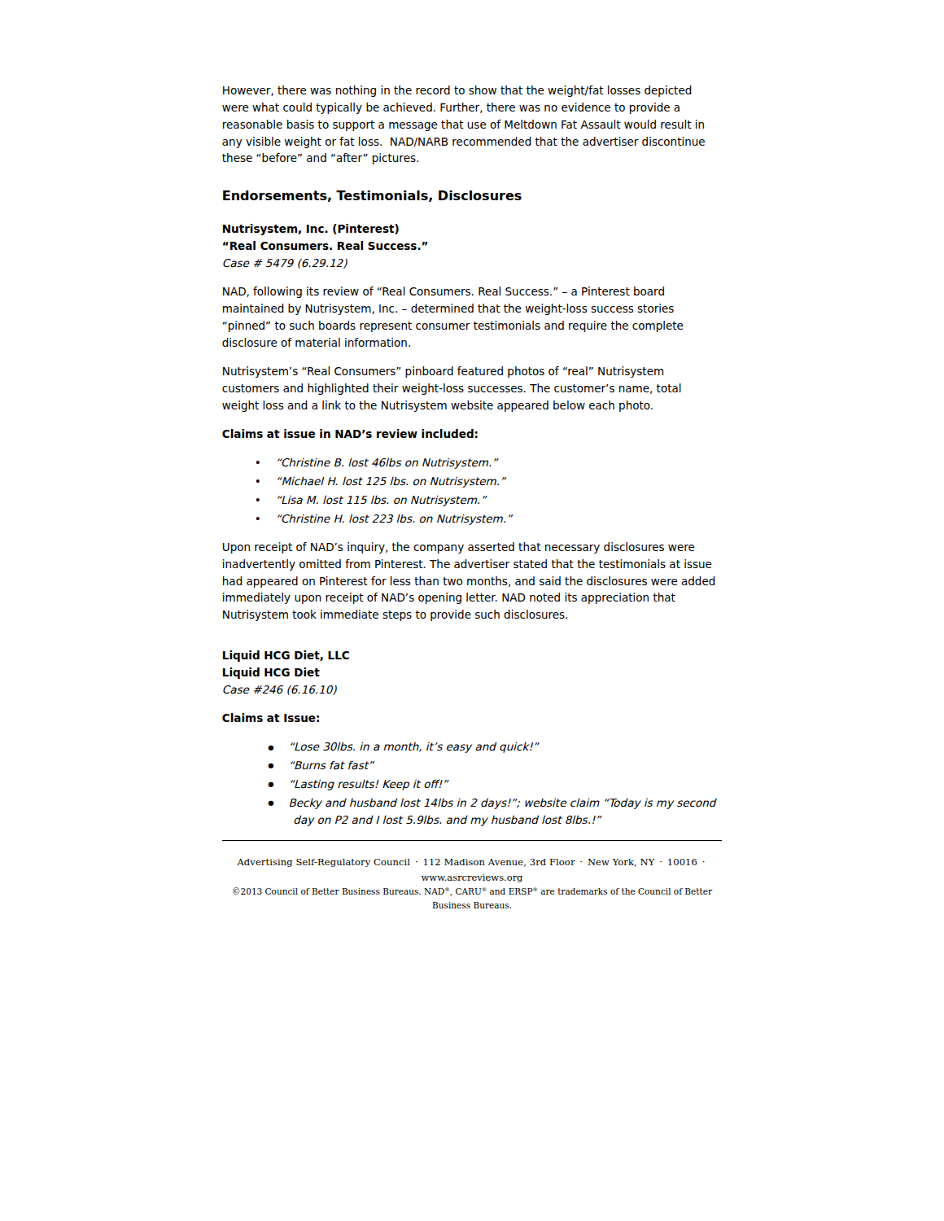However, there was nothing in the record to show that the weight/fat losses depicted were what could typically be achieved. Further, there was no evidence to provide a reasonable basis to support a message that use of Meltdown Fat Assault would result in any visible weight or fat loss. NAD/NARB recommended that the advertiser discontinue these “before” and “after” pictures.
Endorsements, Testimonials, Disclosures
Nutrisystem, Inc. (Pinterest) “Real Consumers. Real Success.” Case # 5479 (6.29.12)
NAD, following its review of “Real Consumers. Real Success.” – a Pinterest board maintained by Nutrisystem, Inc. – determined that the weight-loss success stories “pinned” to such boards represent consumer testimonials and require the complete disclosure of material information.
Nutrisystem’s “Real Consumers” pinboard featured photos of “real” Nutrisystem customers and highlighted their weight-loss successes. The customer’s name, total weight loss and a link to the Nutrisystem website appeared below each photo.
Claims at issue in NAD’s review included:
“Christine B. lost 46lbs on Nutrisystem.”
“Michael H. lost 125 lbs. on Nutrisystem.”
“Lisa M. lost 115 lbs. on Nutrisystem.”
“Christine H. lost 223 lbs. on Nutrisystem.”
Upon receipt of NAD’s inquiry, the company asserted that necessary disclosures were inadvertently omitted from Pinterest. The advertiser stated that the testimonials at issue had appeared on Pinterest for less than two months, and said the disclosures were added immediately upon receipt of NAD’s opening letter. NAD noted its appreciation that Nutrisystem took immediate steps to provide such disclosures.
Liquid HCG Diet, LLC Liquid HCG Diet Case #246 (6.16.10)
Claims at Issue:
“Lose 30lbs. in a month, it’s easy and quick!”
“Burns fat fast”
“Lasting results! Keep it off!”
Becky and husband lost 14lbs in 2 days!”; website claim “Today is my second day on P2 and I lost 5.9lbs. and my husband lost 8lbs.!”
Advertising Self-Regulatory Council · 112 Madison Avenue, 3rd Floor · New York, NY · 10016 ·
www.asrcreviews.org
©2013 Council of Better Business Bureaus. NAD®, CARU® and ERSP® are trademarks of the Council of Better Business Bureaus.